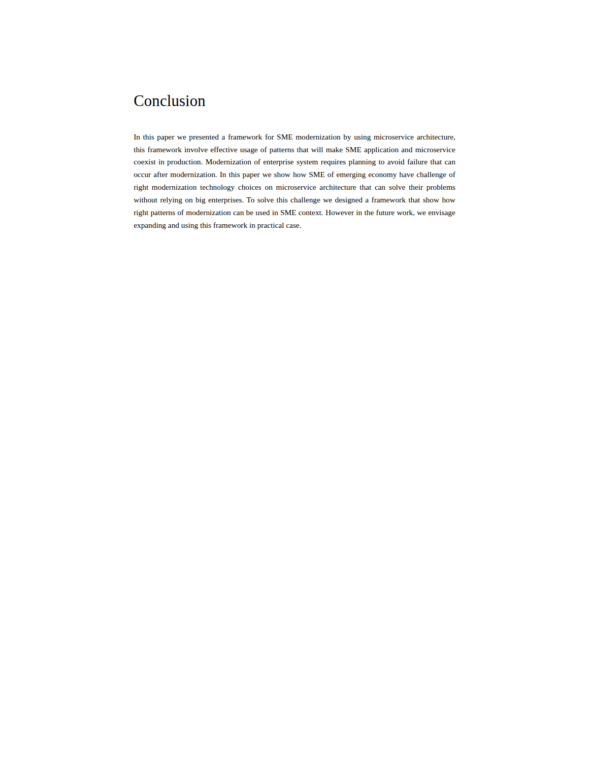Conclusion
In this paper we presented a framework for SME modernization by using microservice architecture, this framework involve effective usage of patterns that will make SME application and microservice coexist in production. Modernization of enterprise system requires planning to avoid failure that can occur after modernization. In this paper we show how SME of emerging economy have challenge of right modernization technology choices on microservice architecture that can solve their problems without relying on big enterprises. To solve this challenge we designed a framework that show how right patterns of modernization can be used in SME context. However in the future work, we envisage expanding and using this framework in practical case.